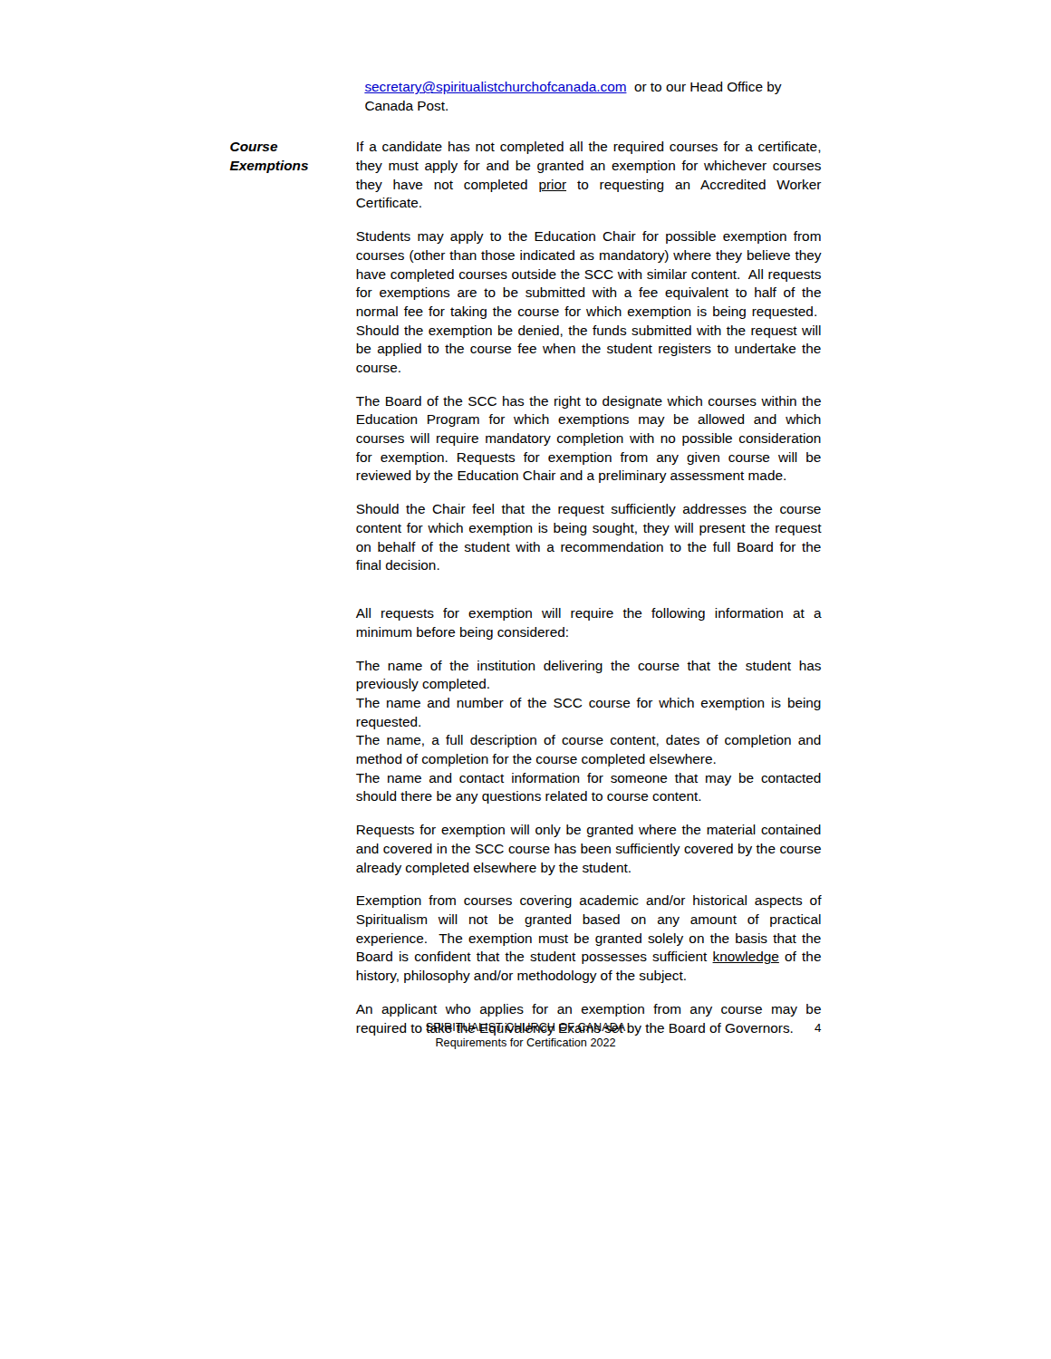secretary@spiritualistchurchofcanada.com or to our Head Office by Canada Post.
Course
Exemptions
If a candidate has not completed all the required courses for a certificate, they must apply for and be granted an exemption for whichever courses they have not completed prior to requesting an Accredited Worker Certificate.
Students may apply to the Education Chair for possible exemption from courses (other than those indicated as mandatory) where they believe they have completed courses outside the SCC with similar content. All requests for exemptions are to be submitted with a fee equivalent to half of the normal fee for taking the course for which exemption is being requested. Should the exemption be denied, the funds submitted with the request will be applied to the course fee when the student registers to undertake the course.
The Board of the SCC has the right to designate which courses within the Education Program for which exemptions may be allowed and which courses will require mandatory completion with no possible consideration for exemption. Requests for exemption from any given course will be reviewed by the Education Chair and a preliminary assessment made.
Should the Chair feel that the request sufficiently addresses the course content for which exemption is being sought, they will present the request on behalf of the student with a recommendation to the full Board for the final decision.
All requests for exemption will require the following information at a minimum before being considered:
The name of the institution delivering the course that the student has previously completed.
The name and number of the SCC course for which exemption is being requested.
The name, a full description of course content, dates of completion and method of completion for the course completed elsewhere.
The name and contact information for someone that may be contacted should there be any questions related to course content.
Requests for exemption will only be granted where the material contained and covered in the SCC course has been sufficiently covered by the course already completed elsewhere by the student.
Exemption from courses covering academic and/or historical aspects of Spiritualism will not be granted based on any amount of practical experience. The exemption must be granted solely on the basis that the Board is confident that the student possesses sufficient knowledge of the history, philosophy and/or methodology of the subject.
An applicant who applies for an exemption from any course may be required to take the Equivalency Exams set by the Board of Governors.
SPIRITUALIST CHURCH OF CANADA Requirements for Certification 2022 4